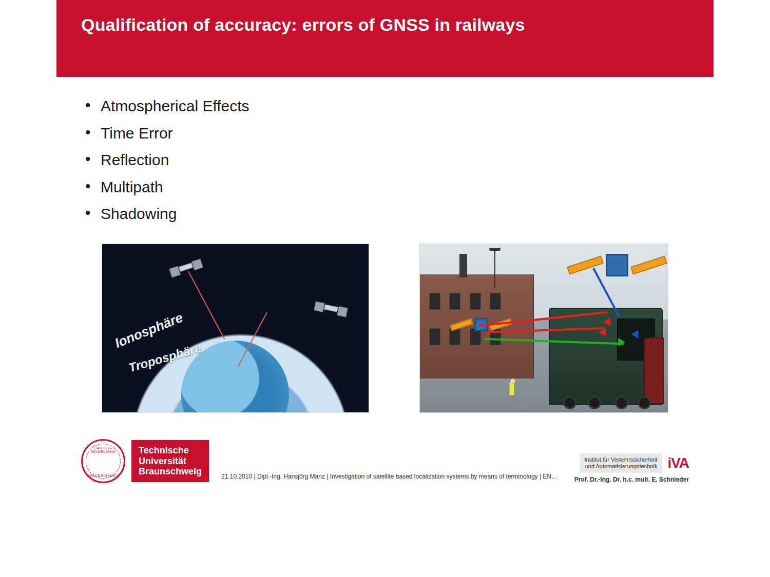Qualification of accuracy: errors of GNSS in railways
Atmospherical Effects
Time Error
Reflection
Multipath
Shadowing
Ionosphäre
Troposphäre
Technische Universität Braunschweig
21.10.2010 | Dipl.-Ing. Hansjörg Manz | Investigation of satellite based localization systems by means of terminology | ENC GNSS | Slide 10
Institut für Verkehrssicherheit
und Automatisierungstechnik
iVA
Prof. Dr.-Ing. Dr. h.c. mult. E. Schnieder